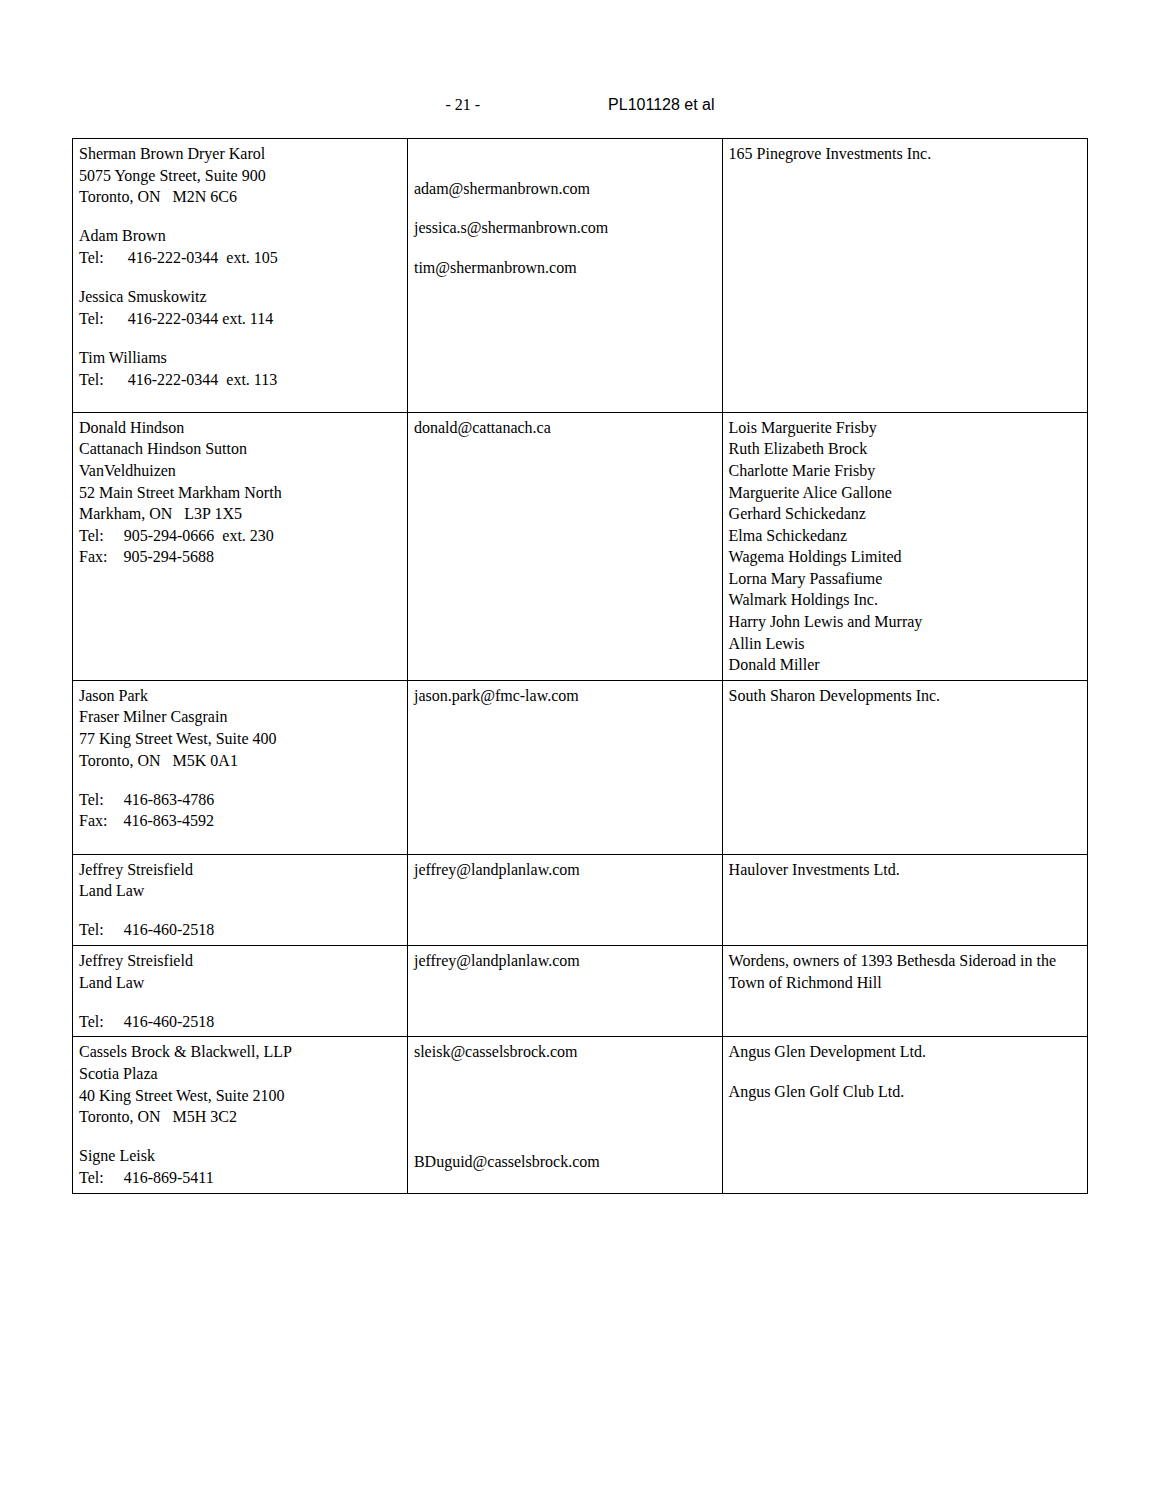- 21 - PL101128 et al
| Sherman Brown Dryer Karol 5075 Yonge Street, Suite 900 Toronto, ON M2N 6C6 Adam Brown Tel: 416-222-0344 ext. 105 Jessica Smuskowitz Tel: 416-222-0344 ext. 114 Tim Williams Tel: 416-222-0344 ext. 113 | adam@shermanbrown.com jessica.s@shermanbrown.com tim@shermanbrown.com | 165 Pinegrove Investments Inc. |
| Donald Hindson Cattanach Hindson Sutton VanVeldhuizen 52 Main Street Markham North Markham, ON L3P 1X5 Tel: 905-294-0666 ext. 230 Fax: 905-294-5688 | donald@cattanach.ca | Lois Marguerite Frisby Ruth Elizabeth Brock Charlotte Marie Frisby Marguerite Alice Gallone Gerhard Schickedanz Elma Schickedanz Wagema Holdings Limited Lorna Mary Passafiume Walmark Holdings Inc. Harry John Lewis and Murray Allin Lewis Donald Miller |
| Jason Park Fraser Milner Casgrain 77 King Street West, Suite 400 Toronto, ON M5K 0A1 Tel: 416-863-4786 Fax: 416-863-4592 | jason.park@fmc-law.com | South Sharon Developments Inc. |
| Jeffrey Streisfield Land Law Tel: 416-460-2518 | jeffrey@landplanlaw.com | Haulover Investments Ltd. |
| Jeffrey Streisfield Land Law Tel: 416-460-2518 | jeffrey@landplanlaw.com | Wordens, owners of 1393 Bethesda Sideroad in the Town of Richmond Hill |
| Cassels Brock & Blackwell, LLP Scotia Plaza 40 King Street West, Suite 2100 Toronto, ON M5H 3C2 Signe Leisk Tel: 416-869-5411 | sleisk@casselsbrock.com BDuguid@casselsbrock.com | Angus Glen Development Ltd. Angus Glen Golf Club Ltd. |